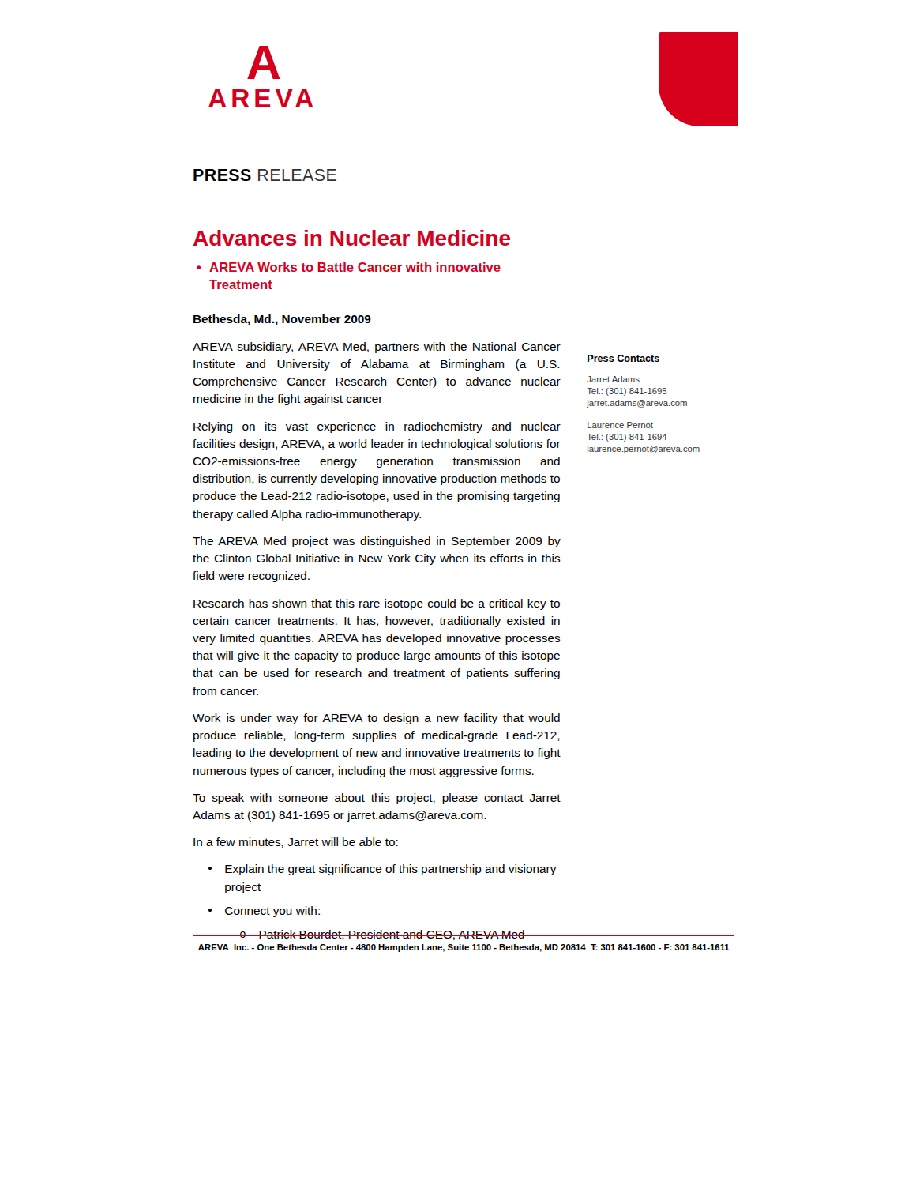A
AREVA
PRESS RELEASE
Advances in Nuclear Medicine
AREVA Works to Battle Cancer with innovative Treatment
Bethesda, Md., November 2009
AREVA subsidiary, AREVA Med, partners with the National Cancer Institute and University of Alabama at Birmingham (a U.S. Comprehensive Cancer Research Center) to advance nuclear medicine in the fight against cancer
Relying on its vast experience in radiochemistry and nuclear facilities design, AREVA, a world leader in technological solutions for CO2-emissions-free energy generation transmission and distribution, is currently developing innovative production methods to produce the Lead-212 radio-isotope, used in the promising targeting therapy called Alpha radio-immunotherapy.
The AREVA Med project was distinguished in September 2009 by the Clinton Global Initiative in New York City when its efforts in this field were recognized.
Research has shown that this rare isotope could be a critical key to certain cancer treatments. It has, however, traditionally existed in very limited quantities. AREVA has developed innovative processes that will give it the capacity to produce large amounts of this isotope that can be used for research and treatment of patients suffering from cancer.
Work is under way for AREVA to design a new facility that would produce reliable, long-term supplies of medical-grade Lead-212, leading to the development of new and innovative treatments to fight numerous types of cancer, including the most aggressive forms.
To speak with someone about this project, please contact Jarret Adams at (301) 841-1695 or jarret.adams@areva.com.
In a few minutes, Jarret will be able to:
Explain the great significance of this partnership and visionary project
Connect you with:
Patrick Bourdet, President and CEO, AREVA Med
Press Contacts
Jarret Adams
Tel.: (301) 841-1695
jarret.adams@areva.com
Laurence Pernot
Tel.: (301) 841-1694
laurence.pernot@areva.com
AREVA Inc. - One Bethesda Center - 4800 Hampden Lane, Suite 1100 - Bethesda, MD 20814 T: 301 841-1600 - F: 301 841-1611